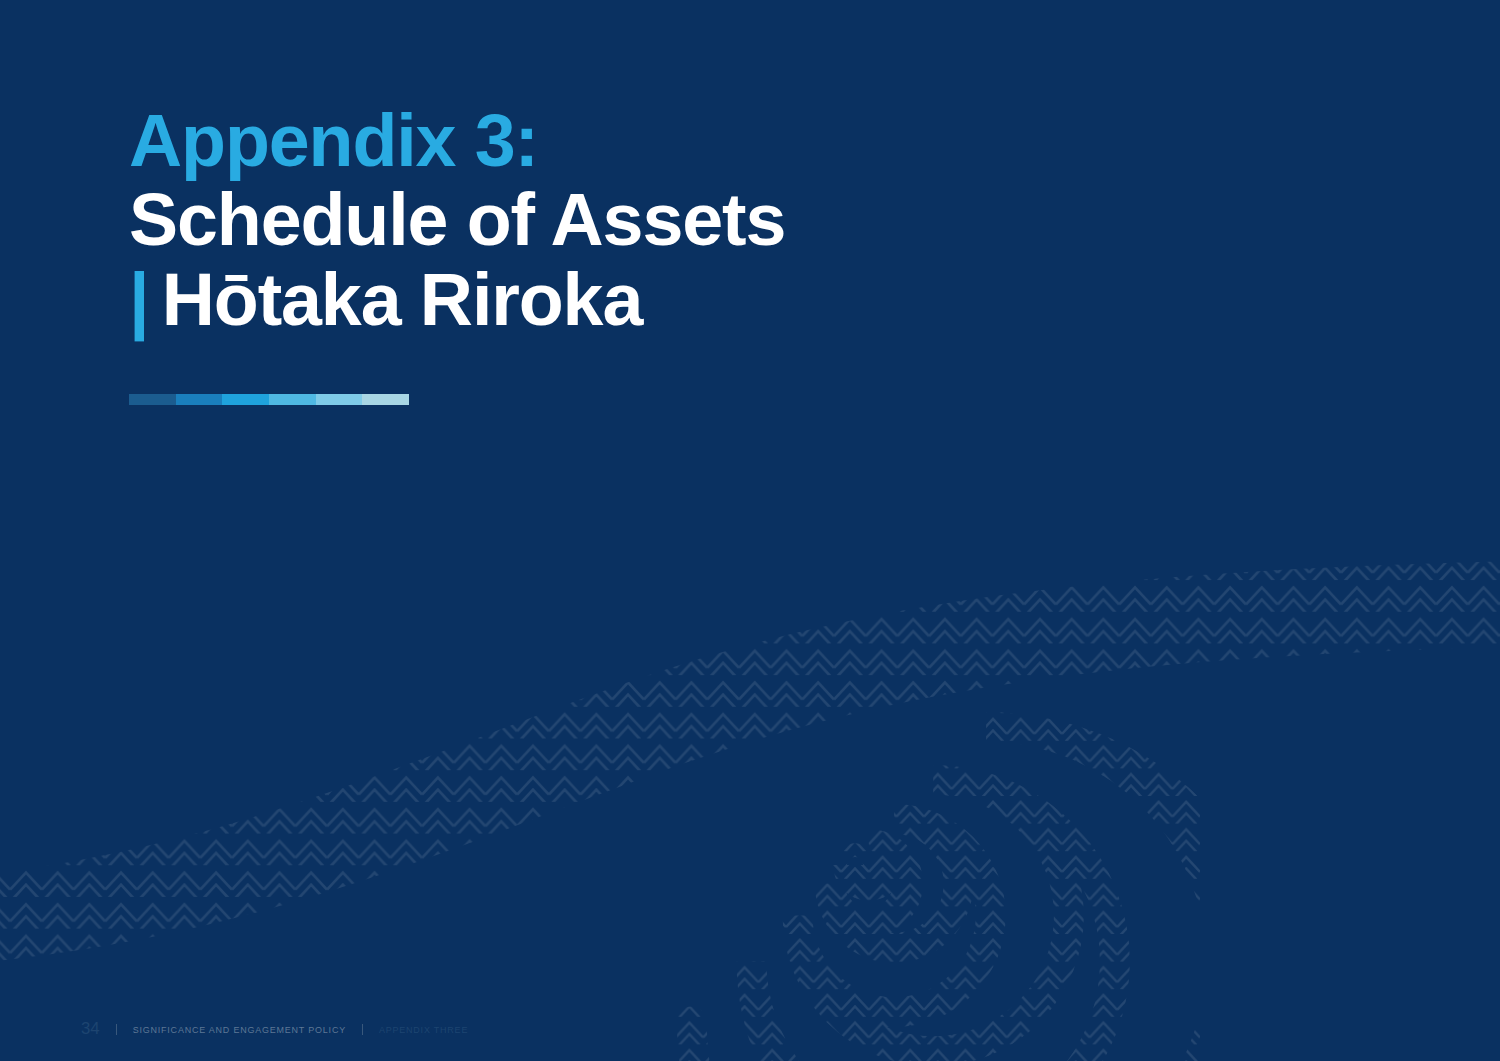Appendix 3: Schedule of Assets |Hōtaka Riroka
34 Significance and Engagement Policy Appendix Three